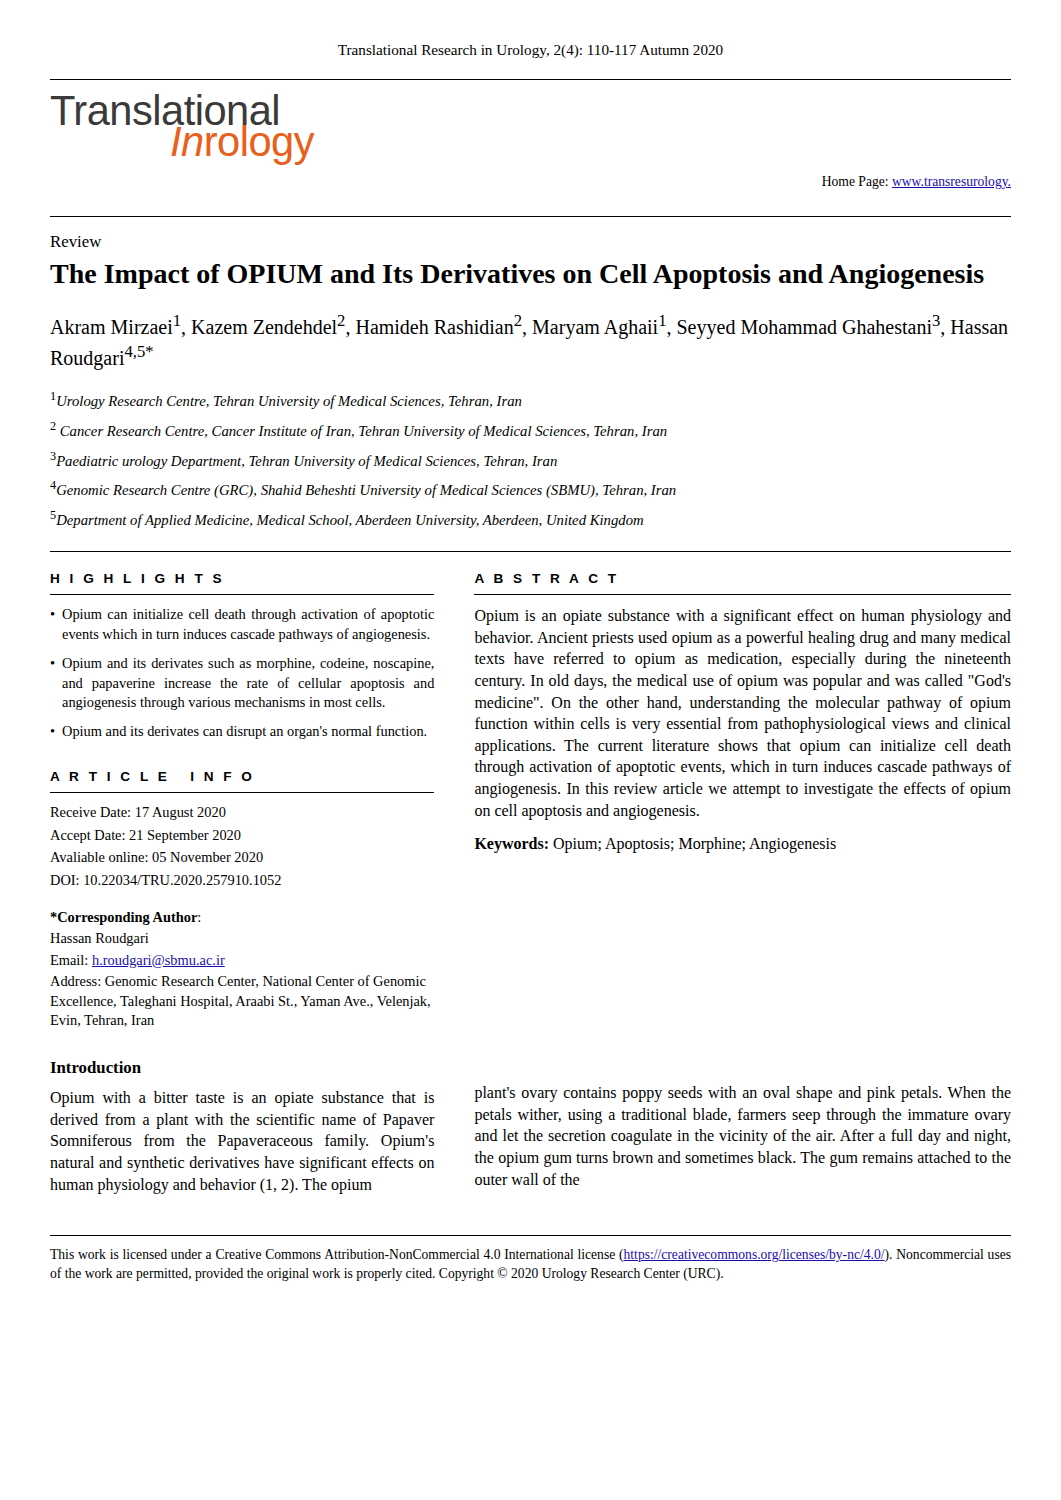Translational Research in Urology, 2(4): 110-117 Autumn 2020
Translational
In rology
Home Page: www.transresurology.
Review
The Impact of OPIUM and Its Derivatives on Cell Apoptosis and Angiogenesis
Akram Mirzaei1, Kazem Zendehdel2, Hamideh Rashidian2, Maryam Aghaii1, Seyyed Mohammad Ghahestani3, Hassan Roudgari4,5*
1Urology Research Centre, Tehran University of Medical Sciences, Tehran, Iran
2 Cancer Research Centre, Cancer Institute of Iran, Tehran University of Medical Sciences, Tehran, Iran
3Paediatric urology Department, Tehran University of Medical Sciences, Tehran, Iran
4Genomic Research Centre (GRC), Shahid Beheshti University of Medical Sciences (SBMU), Tehran, Iran
5Department of Applied Medicine, Medical School, Aberdeen University, Aberdeen, United Kingdom
H I G H L I G H T S
Opium can initialize cell death through activation of apoptotic events which in turn induces cascade pathways of angiogenesis.
Opium and its derivates such as morphine, codeine, noscapine, and papaverine increase the rate of cellular apoptosis and angiogenesis through various mechanisms in most cells.
Opium and its derivates can disrupt an organ's normal function.
A R T I C L E I N F O
Receive Date: 17 August 2020
Accept Date: 21 September 2020
Avaliable online: 05 November 2020
DOI: 10.22034/TRU.2020.257910.1052
*Corresponding Author:
Hassan Roudgari
Email: h.roudgari@sbmu.ac.ir
Address: Genomic Research Center, National Center of Genomic Excellence, Taleghani Hospital, Araabi St., Yaman Ave., Velenjak, Evin, Tehran, Iran
A B S T R A C T
Opium is an opiate substance with a significant effect on human physiology and behavior. Ancient priests used opium as a powerful healing drug and many medical texts have referred to opium as medication, especially during the nineteenth century. In old days, the medical use of opium was popular and was called "God's medicine". On the other hand, understanding the molecular pathway of opium function within cells is very essential from pathophysiological views and clinical applications. The current literature shows that opium can initialize cell death through activation of apoptotic events, which in turn induces cascade pathways of angiogenesis. In this review article we attempt to investigate the effects of opium on cell apoptosis and angiogenesis.
Keywords: Opium; Apoptosis; Morphine; Angiogenesis
Introduction
Opium with a bitter taste is an opiate substance that is derived from a plant with the scientific name of Papaver Somniferous from the Papaveraceous family. Opium's natural and synthetic derivatives have significant effects on human physiology and behavior (1, 2). The opium
plant's ovary contains poppy seeds with an oval shape and pink petals. When the petals wither, using a traditional blade, farmers seep through the immature ovary and let the secretion coagulate in the vicinity of the air. After a full day and night, the opium gum turns brown and sometimes black. The gum remains attached to the outer wall of the
This work is licensed under a Creative Commons Attribution-NonCommercial 4.0 International license (https://creativecommons.org/licenses/by-nc/4.0/). Noncommercial uses of the work are permitted, provided the original work is properly cited. Copyright © 2020 Urology Research Center (URC).